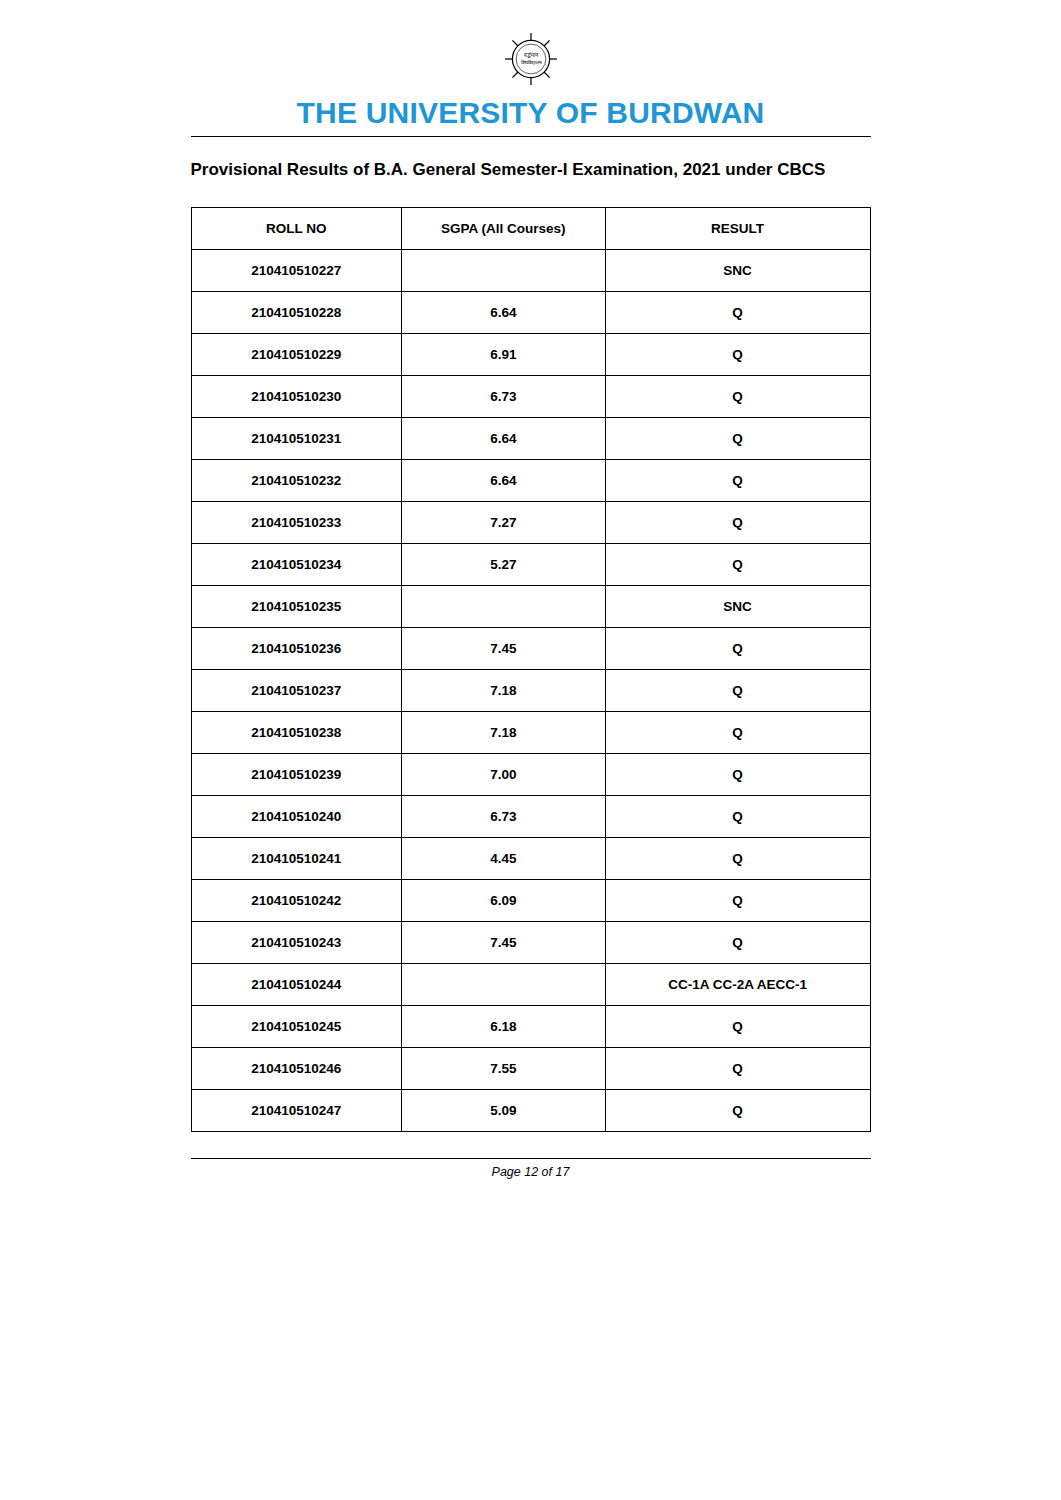बर्द्धमान विश्वविद्यालय
THE UNIVERSITY OF BURDWAN
Provisional Results of B.A. General Semester-I Examination, 2021 under CBCS
| ROLL NO | SGPA (All Courses) | RESULT |
| --- | --- | --- |
| 210410510227 | | SNC |
| 210410510228 | 6.64 | Q |
| 210410510229 | 6.91 | Q |
| 210410510230 | 6.73 | Q |
| 210410510231 | 6.64 | Q |
| 210410510232 | 6.64 | Q |
| 210410510233 | 7.27 | Q |
| 210410510234 | 5.27 | Q |
| 210410510235 | | SNC |
| 210410510236 | 7.45 | Q |
| 210410510237 | 7.18 | Q |
| 210410510238 | 7.18 | Q |
| 210410510239 | 7.00 | Q |
| 210410510240 | 6.73 | Q |
| 210410510241 | 4.45 | Q |
| 210410510242 | 6.09 | Q |
| 210410510243 | 7.45 | Q |
| 210410510244 | | CC-1A CC-2A AECC-1 |
| 210410510245 | 6.18 | Q |
| 210410510246 | 7.55 | Q |
| 210410510247 | 5.09 | Q |
Page 12 of 17